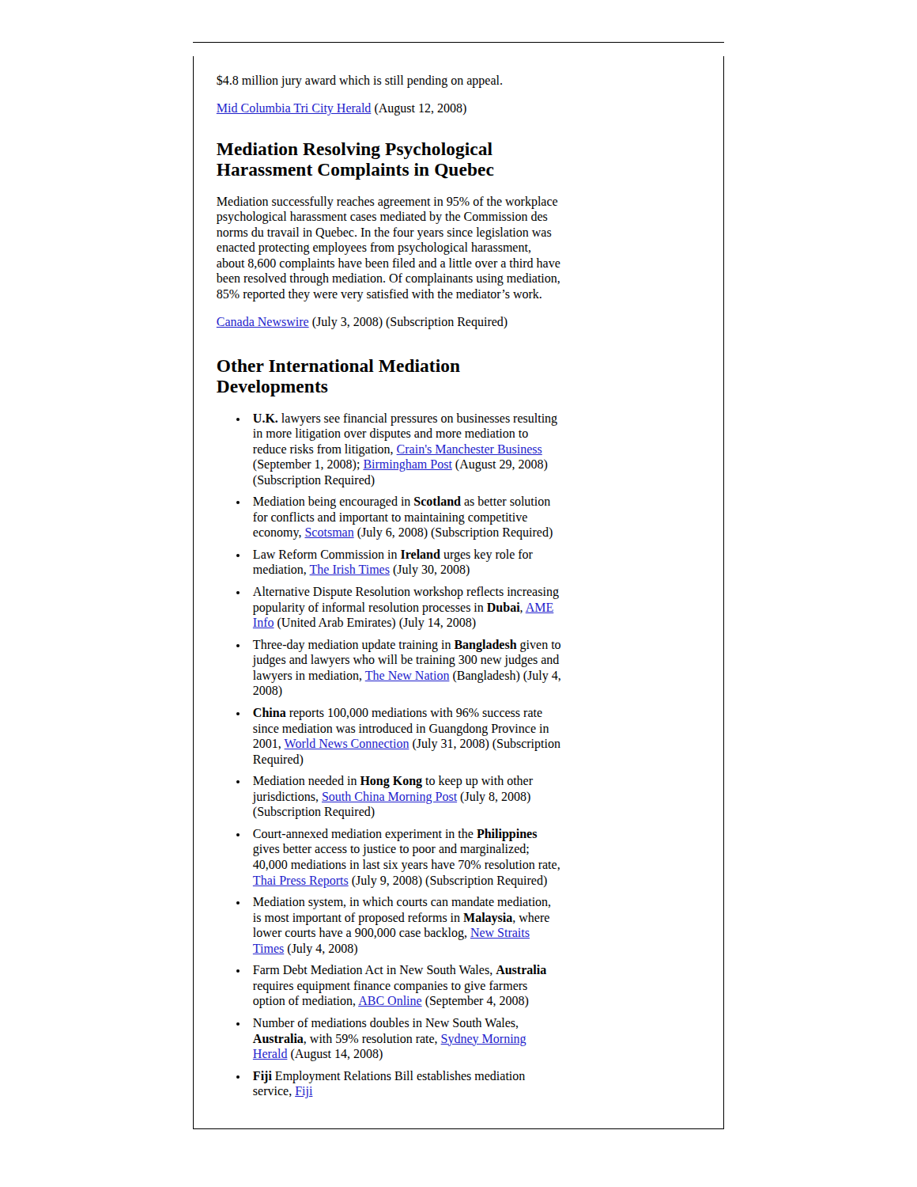$4.8 million jury award which is still pending on appeal.
Mid Columbia Tri City Herald (August 12, 2008)
Mediation Resolving Psychological
Harassment Complaints in Quebec
Mediation successfully reaches agreement in 95% of the workplace psychological harassment cases mediated by the Commission des norms du travail in Quebec. In the four years since legislation was enacted protecting employees from psychological harassment, about 8,600 complaints have been filed and a little over a third have been resolved through mediation. Of complainants using mediation, 85% reported they were very satisfied with the mediator’s work.
Canada Newswire (July 3, 2008) (Subscription Required)
Other International Mediation
Developments
U.K. lawyers see financial pressures on businesses resulting in more litigation over disputes and more mediation to reduce risks from litigation, Crain's Manchester Business (September 1, 2008); Birmingham Post (August 29, 2008) (Subscription Required)
Mediation being encouraged in Scotland as better solution for conflicts and important to maintaining competitive economy, Scotsman (July 6, 2008) (Subscription Required)
Law Reform Commission in Ireland urges key role for mediation, The Irish Times (July 30, 2008)
Alternative Dispute Resolution workshop reflects increasing popularity of informal resolution processes in Dubai, AME Info (United Arab Emirates) (July 14, 2008)
Three-day mediation update training in Bangladesh given to judges and lawyers who will be training 300 new judges and lawyers in mediation, The New Nation (Bangladesh) (July 4, 2008)
China reports 100,000 mediations with 96% success rate since mediation was introduced in Guangdong Province in 2001, World News Connection (July 31, 2008) (Subscription Required)
Mediation needed in Hong Kong to keep up with other jurisdictions, South China Morning Post (July 8, 2008) (Subscription Required)
Court-annexed mediation experiment in the Philippines gives better access to justice to poor and marginalized; 40,000 mediations in last six years have 70% resolution rate, Thai Press Reports (July 9, 2008) (Subscription Required)
Mediation system, in which courts can mandate mediation, is most important of proposed reforms in Malaysia, where lower courts have a 900,000 case backlog, New Straits Times (July 4, 2008)
Farm Debt Mediation Act in New South Wales, Australia requires equipment finance companies to give farmers option of mediation, ABC Online (September 4, 2008)
Number of mediations doubles in New South Wales, Australia, with 59% resolution rate, Sydney Morning Herald (August 14, 2008)
Fiji Employment Relations Bill establishes mediation service, Fiji